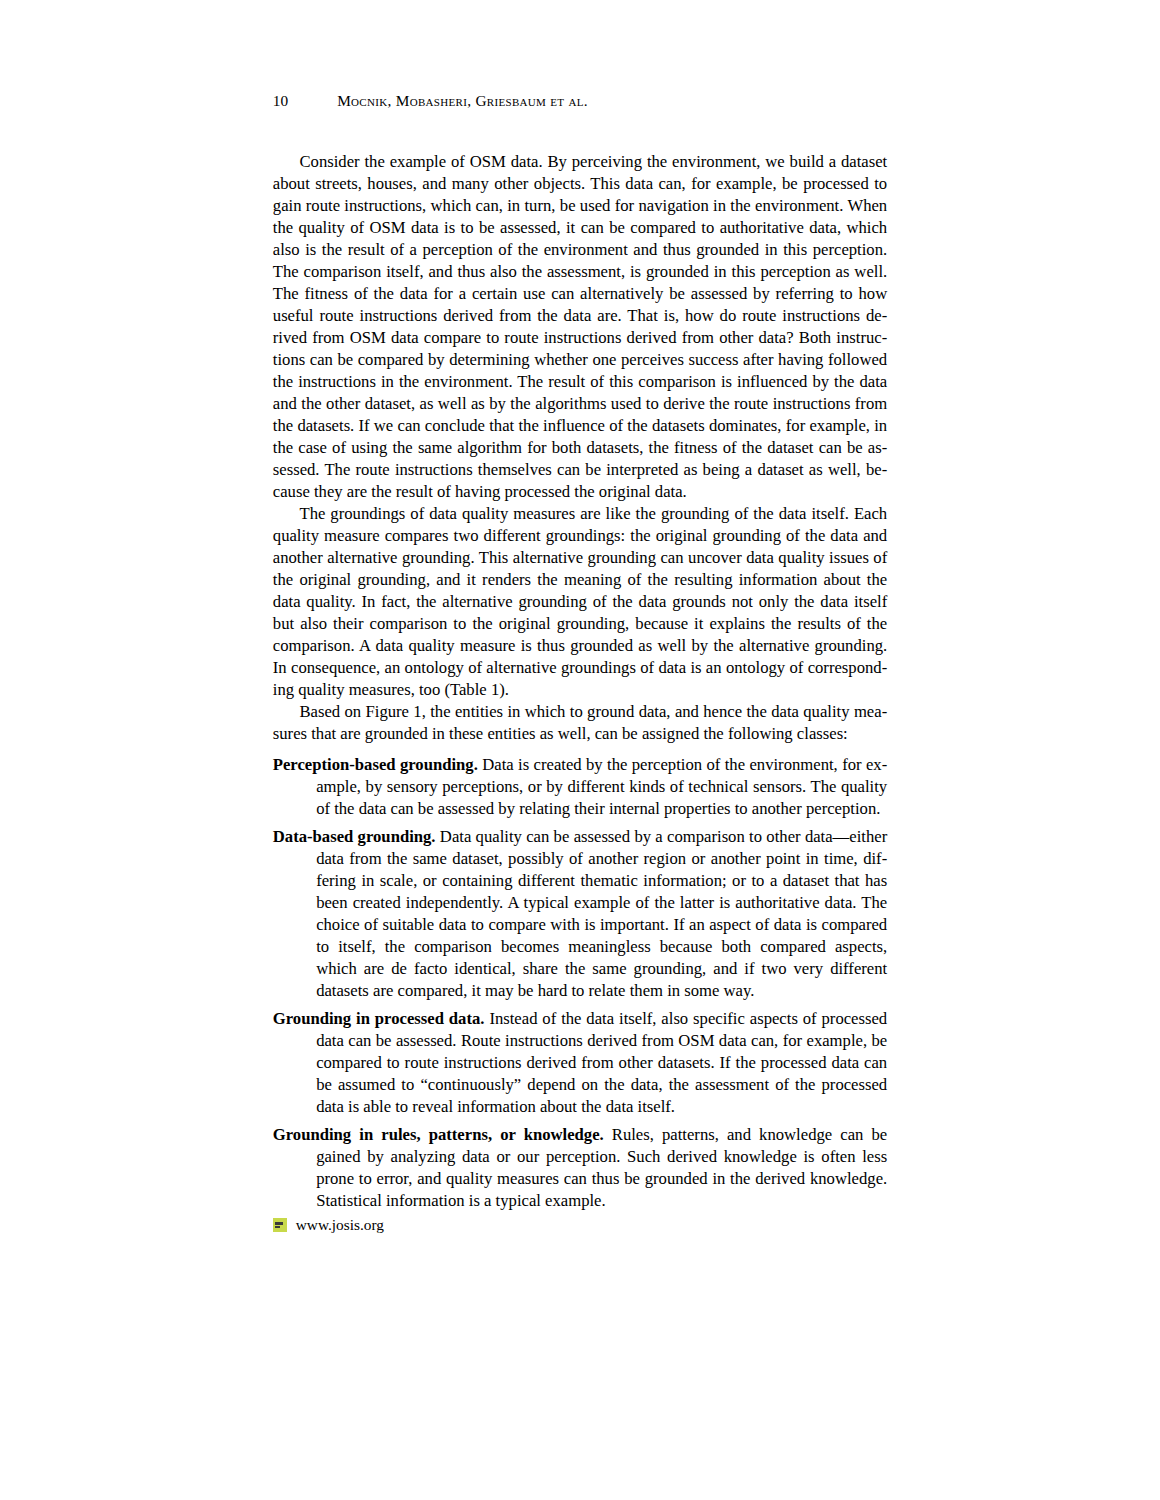10 Mocnik, Mobasheri, Griesbaum et al.
Consider the example of OSM data. By perceiving the environment, we build a dataset about streets, houses, and many other objects. This data can, for example, be processed to gain route instructions, which can, in turn, be used for navigation in the environment. When the quality of OSM data is to be assessed, it can be compared to authoritative data, which also is the result of a perception of the environment and thus grounded in this perception. The comparison itself, and thus also the assessment, is grounded in this perception as well. The fitness of the data for a certain use can alternatively be assessed by referring to how useful route instructions derived from the data are. That is, how do route instructions derived from OSM data compare to route instructions derived from other data? Both instructions can be compared by determining whether one perceives success after having followed the instructions in the environment. The result of this comparison is influenced by the data and the other dataset, as well as by the algorithms used to derive the route instructions from the datasets. If we can conclude that the influence of the datasets dominates, for example, in the case of using the same algorithm for both datasets, the fitness of the dataset can be assessed. The route instructions themselves can be interpreted as being a dataset as well, because they are the result of having processed the original data.
The groundings of data quality measures are like the grounding of the data itself. Each quality measure compares two different groundings: the original grounding of the data and another alternative grounding. This alternative grounding can uncover data quality issues of the original grounding, and it renders the meaning of the resulting information about the data quality. In fact, the alternative grounding of the data grounds not only the data itself but also their comparison to the original grounding, because it explains the results of the comparison. A data quality measure is thus grounded as well by the alternative grounding. In consequence, an ontology of alternative groundings of data is an ontology of corresponding quality measures, too (Table 1).
Based on Figure 1, the entities in which to ground data, and hence the data quality measures that are grounded in these entities as well, can be assigned the following classes:
Perception-based grounding. Data is created by the perception of the environment, for example, by sensory perceptions, or by different kinds of technical sensors. The quality of the data can be assessed by relating their internal properties to another perception.
Data-based grounding. Data quality can be assessed by a comparison to other data—either data from the same dataset, possibly of another region or another point in time, differing in scale, or containing different thematic information; or to a dataset that has been created independently. A typical example of the latter is authoritative data. The choice of suitable data to compare with is important. If an aspect of data is compared to itself, the comparison becomes meaningless because both compared aspects, which are de facto identical, share the same grounding, and if two very different datasets are compared, it may be hard to relate them in some way.
Grounding in processed data. Instead of the data itself, also specific aspects of processed data can be assessed. Route instructions derived from OSM data can, for example, be compared to route instructions derived from other datasets. If the processed data can be assumed to “continuously” depend on the data, the assessment of the processed data is able to reveal information about the data itself.
Grounding in rules, patterns, or knowledge. Rules, patterns, and knowledge can be gained by analyzing data or our perception. Such derived knowledge is often less prone to error, and quality measures can thus be grounded in the derived knowledge. Statistical information is a typical example.
www.josis.org